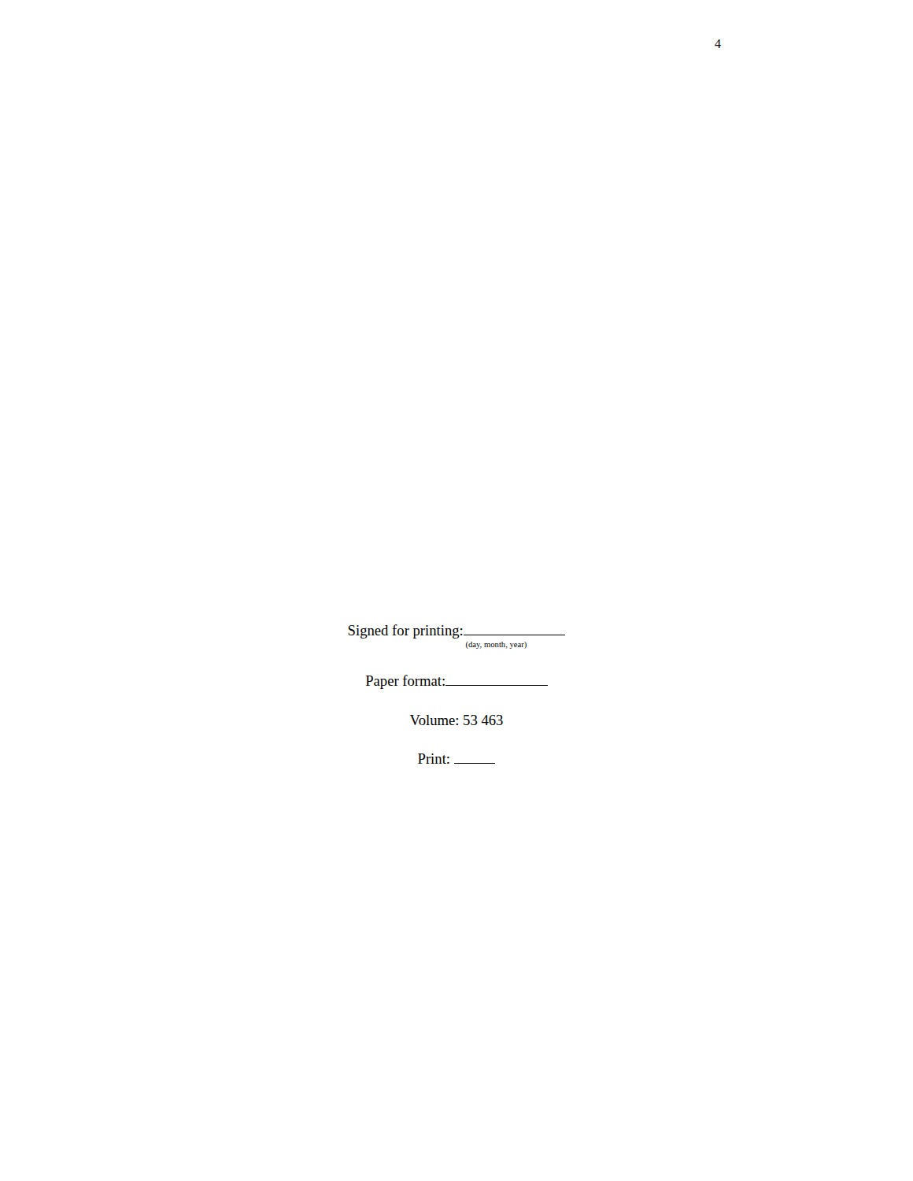4
Signed for printing: (day, month, year)
Paper format:
Volume: 53 463
Print: